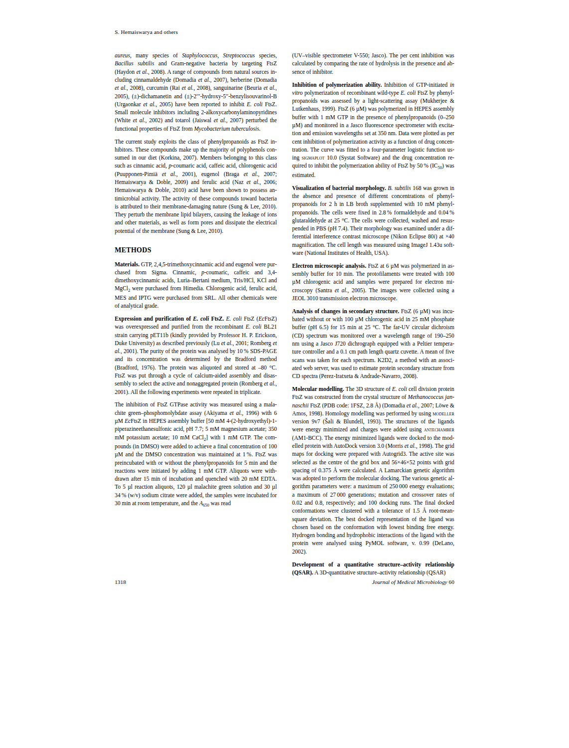S. Hemaiswarya and others
aureus, many species of Staphylococcus, Streptococcus species, Bacillus subtilis and Gram-negative bacteria by targeting FtsZ (Haydon et al., 2008). A range of compounds from natural sources including cinnamaldehyde (Domadia et al., 2007), berberine (Domadia et al., 2008), curcumin (Rai et al., 2008), sanguinarine (Beuria et al., 2005), (±)-dichamanetin and (±)-2′′′-hydroxy-5′′-benzylisouvarinol-B (Urgaonkar et al., 2005) have been reported to inhibit E. coli FtsZ. Small molecule inhibitors including 2-alkoxycarbonylaminopyridines (White et al., 2002) and totarol (Jaiswal et al., 2007) perturbed the functional properties of FtsZ from Mycobacterium tuberculosis.
The current study exploits the class of phenylpropanoids as FtsZ inhibitors. These compounds make up the majority of polyphenols consumed in our diet (Korkina, 2007). Members belonging to this class such as cinnamic acid, p-coumaric acid, caffeic acid, chlorogenic acid (Puupponen-Pimiä et al., 2001), eugenol (Braga et al., 2007; Hemaiswarya & Doble, 2009) and ferulic acid (Naz et al., 2006; Hemaiswarya & Doble, 2010) acid have been shown to possess antimicrobial activity. The activity of these compounds toward bacteria is attributed to their membrane-damaging nature (Sung & Lee, 2010). They perturb the membrane lipid bilayers, causing the leakage of ions and other materials, as well as form pores and dissipate the electrical potential of the membrane (Sung & Lee, 2010).
METHODS
Materials. GTP, 2,4,5-trimethoxycinnamic acid and eugenol were purchased from Sigma. Cinnamic, p-coumaric, caffeic and 3,4-dimethoxycinnamic acids, Luria–Bertani medium, Tris/HCl, KCl and MgCl2 were purchased from Himedia. Chlorogenic acid, ferulic acid, MES and IPTG were purchased from SRL. All other chemicals were of analytical grade.
Expression and purification of E. coli FtsZ. E. coli FtsZ (Ec FtsZ) was overexpressed and purified from the recombinant E. coli BL21 strain carrying pET11b (kindly provided by Professor H. P. Erickson, Duke University) as described previously (Lu et al., 2001; Romberg et al., 2001). The purity of the protein was analysed by 10 % SDS-PAGE and its concentration was determined by the Bradford method (Bradford, 1976). The protein was aliquoted and stored at –80 °C. FtsZ was put through a cycle of calcium-aided assembly and disassembly to select the active and nonaggregated protein (Romberg et al., 2001). All the following experiments were repeated in triplicate.
The inhibition of FtsZ GTPase activity was measured using a malachite green–phosphomolybdate assay (Akiyama et al., 1996) with 6 µM Ec FtsZ in HEPES assembly buffer [50 mM 4-(2-hydroxyethyl)-1-piperazineethanesulfonic acid, pH 7.7; 5 mM magnesium acetate; 350 mM potassium acetate; 10 mM CaCl2] with 1 mM GTP. The compounds (in DMSO) were added to achieve a final concentration of 100 µM and the DMSO concentration was maintained at 1 %. FtsZ was preincubated with or without the phenylpropanoids for 5 min and the reactions were initiated by adding 1 mM GTP. Aliquots were withdrawn after 15 min of incubation and quenched with 20 mM EDTA. To 5 µl reaction aliquots, 120 µl malachite green solution and 30 µl 34 % (w/v) sodium citrate were added, the samples were incubated for 30 min at room temperature, and the A650 was read
(UV–visible spectrometer V-550; Jasco). The per cent inhibition was calculated by comparing the rate of hydrolysis in the presence and absence of inhibitor.
Inhibition of polymerization ability. Inhibition of GTP-initiated in vitro polymerization of recombinant wild-type E. coli FtsZ by phenylpropanoids was assessed by a light-scattering assay (Mukherjee & Lutkenhaus, 1999). FtsZ (6 µM) was polymerized in HEPES assembly buffer with 1 mM GTP in the presence of phenylpropanoids (0–250 µM) and monitored in a Jasco fluorescence spectrometer with excitation and emission wavelengths set at 350 nm. Data were plotted as per cent inhibition of polymerization activity as a function of drug concentration. The curve was fitted to a four-parameter logistic function using sigmaplot 10.0 (Systat Software) and the drug concentration required to inhibit the polymerization ability of FtsZ by 50 % (IC50) was estimated.
Visualization of bacterial morphology. B. subtilis 168 was grown in the absence and presence of different concentrations of phenylpropanoids for 2 h in LB broth supplemented with 10 mM phenylpropanoids. The cells were fixed in 2.8 % formaldehyde and 0.04 % glutaraldehyde at 25 °C. The cells were collected, washed and resuspended in PBS (pH 7.4). Their morphology was examined under a differential interference contrast microscope (Nikon Eclipse 80i) at ×40 magnification. The cell length was measured using ImageJ 1.43u software (National Institutes of Health, USA).
Electron microscopic analysis. FtsZ at 6 µM was polymerized in assembly buffer for 10 min. The protofilaments were treated with 100 µM chlorogenic acid and samples were prepared for electron microscopy (Santra et al., 2005). The images were collected using a JEOL 3010 transmission electron microscope.
Analysis of changes in secondary structure. FtsZ (6 µM) was incubated without or with 100 µM chlorogenic acid in 25 mM phosphate buffer (pH 6.5) for 15 min at 25 °C. The far-UV circular dichroism (CD) spectrum was monitored over a wavelength range of 190–250 nm using a Jasco J720 dichrograph equipped with a Peltier temperature controller and a 0.1 cm path length quartz cuvette. A mean of five scans was taken for each spectrum. K2D2, a method with an associated web server, was used to estimate protein secondary structure from CD spectra (Perez-Iratxeta & Andrade-Navarro, 2008).
Molecular modelling. The 3D structure of E. coli cell division protein FtsZ was constructed from the crystal structure of Methanococcus jannaschii FtsZ (PDB code: 1FSZ, 2.8 Å) (Domadia et al., 2007; Löwe & Amos, 1998). Homology modelling was performed by using modeller version 9v7 (Šali & Blundell, 1993). The structures of the ligands were energy minimized and charges were added using antechamber (AM1-BCC). The energy minimized ligands were docked to the modelled protein with AutoDock version 3.0 (Morris et al., 1998). The grid maps for docking were prepared with Autogrid3. The active site was selected as the centre of the grid box and 56×46×52 points with grid spacing of 0.375 Å were calculated. A Lamarckian genetic algorithm was adopted to perform the molecular docking. The various genetic algorithm parameters were: a maximum of 250 000 energy evaluations; a maximum of 27 000 generations; mutation and crossover rates of 0.02 and 0.8, respectively; and 100 docking runs. The final docked conformations were clustered with a tolerance of 1.5 Å root-mean-square deviation. The best docked representation of the ligand was chosen based on the conformation with lowest binding free energy. Hydrogen bonding and hydrophobic interactions of the ligand with the protein were analysed using PyMOL software, v. 0.99 (DeLano, 2002).
Development of a quantitative structure–activity relationship (QSAR). A 3D-quantitative structure–activity relationship (QSAR)
1318
Journal of Medical Microbiology 60